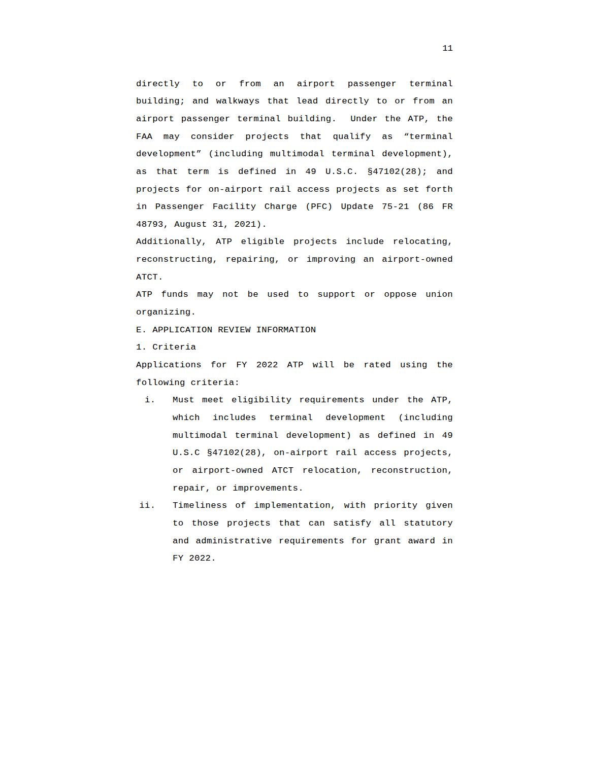11
directly to or from an airport passenger terminal building; and walkways that lead directly to or from an airport passenger terminal building. Under the ATP, the FAA may consider projects that qualify as “terminal development” (including multimodal terminal development), as that term is defined in 49 U.S.C. §47102(28); and projects for on-airport rail access projects as set forth in Passenger Facility Charge (PFC) Update 75-21 (86 FR 48793, August 31, 2021).
Additionally, ATP eligible projects include relocating, reconstructing, repairing, or improving an airport-owned ATCT.
ATP funds may not be used to support or oppose union organizing.
E. APPLICATION REVIEW INFORMATION
1. Criteria
Applications for FY 2022 ATP will be rated using the following criteria:
i. Must meet eligibility requirements under the ATP, which includes terminal development (including multimodal terminal development) as defined in 49 U.S.C §47102(28), on-airport rail access projects, or airport-owned ATCT relocation, reconstruction, repair, or improvements.
ii. Timeliness of implementation, with priority given to those projects that can satisfy all statutory and administrative requirements for grant award in FY 2022.